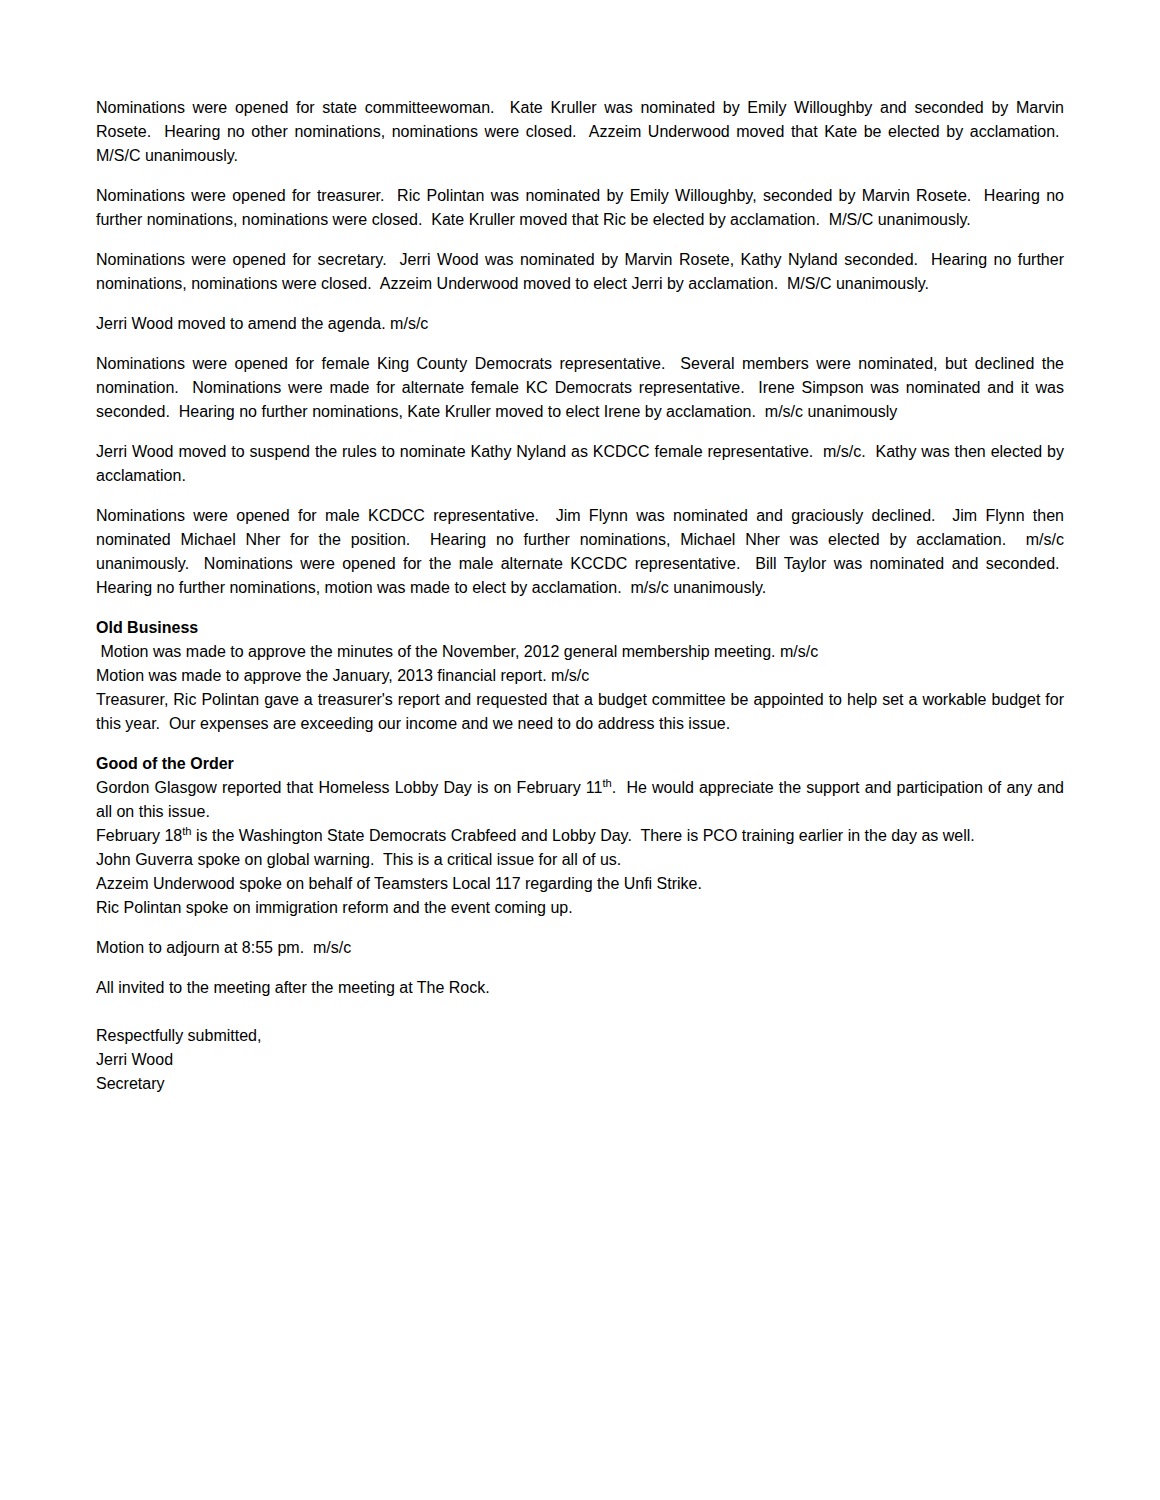Nominations were opened for state committeewoman. Kate Kruller was nominated by Emily Willoughby and seconded by Marvin Rosete. Hearing no other nominations, nominations were closed. Azzeim Underwood moved that Kate be elected by acclamation. M/S/C unanimously.
Nominations were opened for treasurer. Ric Polintan was nominated by Emily Willoughby, seconded by Marvin Rosete. Hearing no further nominations, nominations were closed. Kate Kruller moved that Ric be elected by acclamation. M/S/C unanimously.
Nominations were opened for secretary. Jerri Wood was nominated by Marvin Rosete, Kathy Nyland seconded. Hearing no further nominations, nominations were closed. Azzeim Underwood moved to elect Jerri by acclamation. M/S/C unanimously.
Jerri Wood moved to amend the agenda. m/s/c
Nominations were opened for female King County Democrats representative. Several members were nominated, but declined the nomination. Nominations were made for alternate female KC Democrats representative. Irene Simpson was nominated and it was seconded. Hearing no further nominations, Kate Kruller moved to elect Irene by acclamation. m/s/c unanimously
Jerri Wood moved to suspend the rules to nominate Kathy Nyland as KCDCC female representative. m/s/c. Kathy was then elected by acclamation.
Nominations were opened for male KCDCC representative. Jim Flynn was nominated and graciously declined. Jim Flynn then nominated Michael Nher for the position. Hearing no further nominations, Michael Nher was elected by acclamation. m/s/c unanimously. Nominations were opened for the male alternate KCCDC representative. Bill Taylor was nominated and seconded. Hearing no further nominations, motion was made to elect by acclamation. m/s/c unanimously.
Old Business
Motion was made to approve the minutes of the November, 2012 general membership meeting. m/s/c
Motion was made to approve the January, 2013 financial report. m/s/c
Treasurer, Ric Polintan gave a treasurer's report and requested that a budget committee be appointed to help set a workable budget for this year. Our expenses are exceeding our income and we need to do address this issue.
Good of the Order
Gordon Glasgow reported that Homeless Lobby Day is on February 11th. He would appreciate the support and participation of any and all on this issue.
February 18th is the Washington State Democrats Crabfeed and Lobby Day. There is PCO training earlier in the day as well.
John Guverra spoke on global warning. This is a critical issue for all of us.
Azzeim Underwood spoke on behalf of Teamsters Local 117 regarding the Unfi Strike.
Ric Polintan spoke on immigration reform and the event coming up.
Motion to adjourn at 8:55 pm. m/s/c
All invited to the meeting after the meeting at The Rock.
Respectfully submitted,
Jerri Wood
Secretary